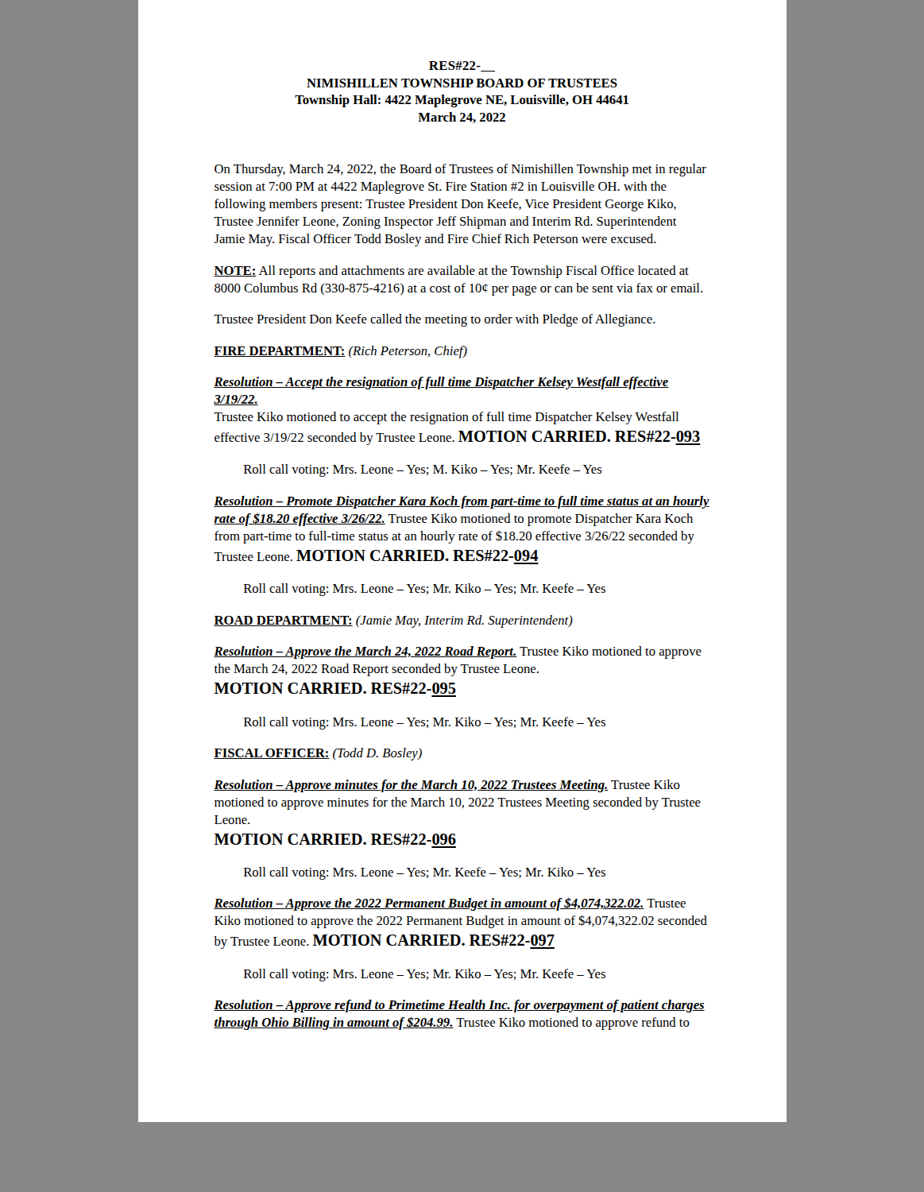RES#22-
NIMISHILLEN TOWNSHIP BOARD OF TRUSTEES
Township Hall: 4422 Maplegrove NE, Louisville, OH 44641
March 24, 2022
On Thursday, March 24, 2022, the Board of Trustees of Nimishillen Township met in regular session at 7:00 PM at 4422 Maplegrove St. Fire Station #2 in Louisville OH. with the following members present: Trustee President Don Keefe, Vice President George Kiko, Trustee Jennifer Leone, Zoning Inspector Jeff Shipman and Interim Rd. Superintendent Jamie May. Fiscal Officer Todd Bosley and Fire Chief Rich Peterson were excused.
NOTE: All reports and attachments are available at the Township Fiscal Office located at 8000 Columbus Rd (330-875-4216) at a cost of 10¢ per page or can be sent via fax or email.
Trustee President Don Keefe called the meeting to order with Pledge of Allegiance.
FIRE DEPARTMENT: (Rich Peterson, Chief)
Resolution – Accept the resignation of full time Dispatcher Kelsey Westfall effective 3/19/22.
Trustee Kiko motioned to accept the resignation of full time Dispatcher Kelsey Westfall effective 3/19/22 seconded by Trustee Leone. MOTION CARRIED. RES#22-093
Roll call voting: Mrs. Leone – Yes; M. Kiko – Yes; Mr. Keefe – Yes
Resolution – Promote Dispatcher Kara Koch from part-time to full time status at an hourly rate of $18.20 effective 3/26/22. Trustee Kiko motioned to promote Dispatcher Kara Koch from part-time to full-time status at an hourly rate of $18.20 effective 3/26/22 seconded by Trustee Leone. MOTION CARRIED. RES#22-094
Roll call voting: Mrs. Leone – Yes; Mr. Kiko – Yes; Mr. Keefe – Yes
ROAD DEPARTMENT: (Jamie May, Interim Rd. Superintendent)
Resolution – Approve the March 24, 2022 Road Report. Trustee Kiko motioned to approve the March 24, 2022 Road Report seconded by Trustee Leone.
MOTION CARRIED. RES#22-095
Roll call voting: Mrs. Leone – Yes; Mr. Kiko – Yes; Mr. Keefe – Yes
FISCAL OFFICER: (Todd D. Bosley)
Resolution – Approve minutes for the March 10, 2022 Trustees Meeting. Trustee Kiko motioned to approve minutes for the March 10, 2022 Trustees Meeting seconded by Trustee Leone.
MOTION CARRIED. RES#22-096
Roll call voting: Mrs. Leone – Yes; Mr. Keefe – Yes; Mr. Kiko – Yes
Resolution – Approve the 2022 Permanent Budget in amount of $4,074,322.02. Trustee Kiko motioned to approve the 2022 Permanent Budget in amount of $4,074,322.02 seconded by Trustee Leone. MOTION CARRIED. RES#22-097
Roll call voting: Mrs. Leone – Yes; Mr. Kiko – Yes; Mr. Keefe – Yes
Resolution – Approve refund to Primetime Health Inc. for overpayment of patient charges through Ohio Billing in amount of $204.99. Trustee Kiko motioned to approve refund to